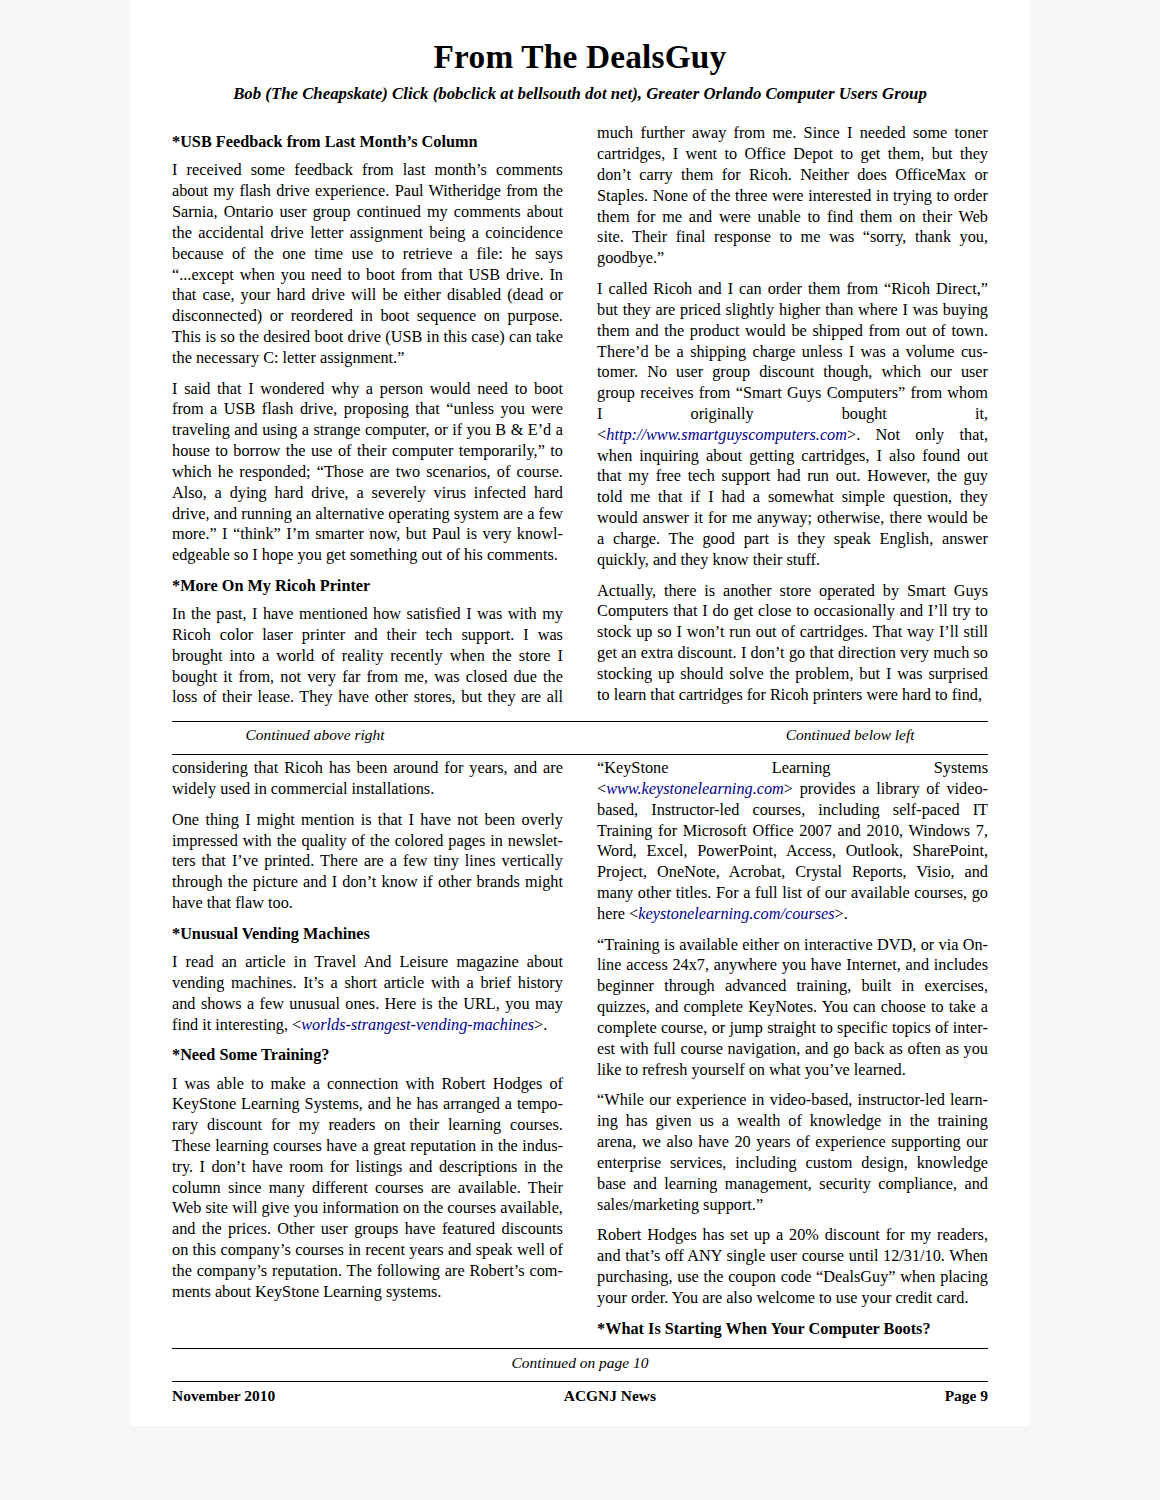From The DealsGuy
Bob (The Cheapskate) Click (bobclick at bellsouth dot net), Greater Orlando Computer Users Group
*USB Feedback from Last Month’s Column
I received some feedback from last month’s comments about my flash drive experience. Paul Witheridge from the Sarnia, Ontario user group continued my comments about the accidental drive letter assignment being a coincidence because of the one time use to retrieve a file: he says “...except when you need to boot from that USB drive. In that case, your hard drive will be either disabled (dead or disconnected) or reordered in boot sequence on purpose. This is so the desired boot drive (USB in this case) can take the necessary C: letter assignment.”
I said that I wondered why a person would need to boot from a USB flash drive, proposing that “unless you were traveling and using a strange computer, or if you B & E’d a house to borrow the use of their computer temporarily,” to which he responded; “Those are two scenarios, of course. Also, a dying hard drive, a severely virus infected hard drive, and running an alternative operating system are a few more.” I “think” I’m smarter now, but Paul is very knowledgeable so I hope you get something out of his comments.
*More On My Ricoh Printer
In the past, I have mentioned how satisfied I was with my Ricoh color laser printer and their tech support. I was brought into a world of reality recently when the store I bought it from, not very far from me, was closed due the loss of their lease. They have other stores, but they are all much further away from me. Since I needed some toner cartridges, I went to Office Depot to get them, but they don’t carry them for Ricoh. Neither does OfficeMax or Staples. None of the three were interested in trying to order them for me and were unable to find them on their Web site. Their final response to me was “sorry, thank you, goodbye.”
I called Ricoh and I can order them from “Ricoh Direct,” but they are priced slightly higher than where I was buying them and the product would be shipped from out of town. There’d be a shipping charge unless I was a volume customer. No user group discount though, which our user group receives from “Smart Guys Computers” from whom I originally bought it, <http://www.smartguyscomputers.com>. Not only that, when inquiring about getting cartridges, I also found out that my free tech support had run out. However, the guy told me that if I had a somewhat simple question, they would answer it for me anyway; otherwise, there would be a charge. The good part is they speak English, answer quickly, and they know their stuff.
Actually, there is another store operated by Smart Guys Computers that I do get close to occasionally and I’ll try to stock up so I won’t run out of cartridges. That way I’ll still get an extra discount. I don’t go that direction very much so stocking up should solve the problem, but I was surprised to learn that cartridges for Ricoh printers were hard to find,
Continued above right Continued below left
considering that Ricoh has been around for years, and are widely used in commercial installations.
One thing I might mention is that I have not been overly impressed with the quality of the colored pages in newsletters that I’ve printed. There are a few tiny lines vertically through the picture and I don’t know if other brands might have that flaw too.
*Unusual Vending Machines
I read an article in Travel And Leisure magazine about vending machines. It’s a short article with a brief history and shows a few unusual ones. Here is the URL, you may find it interesting, <worlds-strangest-vending-machines>.
*Need Some Training?
I was able to make a connection with Robert Hodges of KeyStone Learning Systems, and he has arranged a temporary discount for my readers on their learning courses. These learning courses have a great reputation in the industry. I don’t have room for listings and descriptions in the column since many different courses are available. Their Web site will give you information on the courses available, and the prices. Other user groups have featured discounts on this company’s courses in recent years and speak well of the company’s reputation. The following are Robert’s comments about KeyStone Learning systems.
“KeyStone Learning Systems <www.keystonelearning.com> provides a library of video-based, Instructor-led courses, including self-paced IT Training for Microsoft Office 2007 and 2010, Windows 7, Word, Excel, PowerPoint, Access, Outlook, SharePoint, Project, OneNote, Acrobat, Crystal Reports, Visio, and many other titles. For a full list of our available courses, go here <keystonelearning.com/courses>.
“Training is available either on interactive DVD, or via On-line access 24x7, anywhere you have Internet, and includes beginner through advanced training, built in exercises, quizzes, and complete KeyNotes. You can choose to take a complete course, or jump straight to specific topics of interest with full course navigation, and go back as often as you like to refresh yourself on what you’ve learned.
“While our experience in video-based, instructor-led learning has given us a wealth of knowledge in the training arena, we also have 20 years of experience supporting our enterprise services, including custom design, knowledge base and learning management, security compliance, and sales/marketing support.”
Robert Hodges has set up a 20% discount for my readers, and that’s off ANY single user course until 12/31/10. When purchasing, use the coupon code “DealsGuy” when placing your order. You are also welcome to use your credit card.
*What Is Starting When Your Computer Boots?
Continued on page 10
November 2010 ACGNJ News Page 9